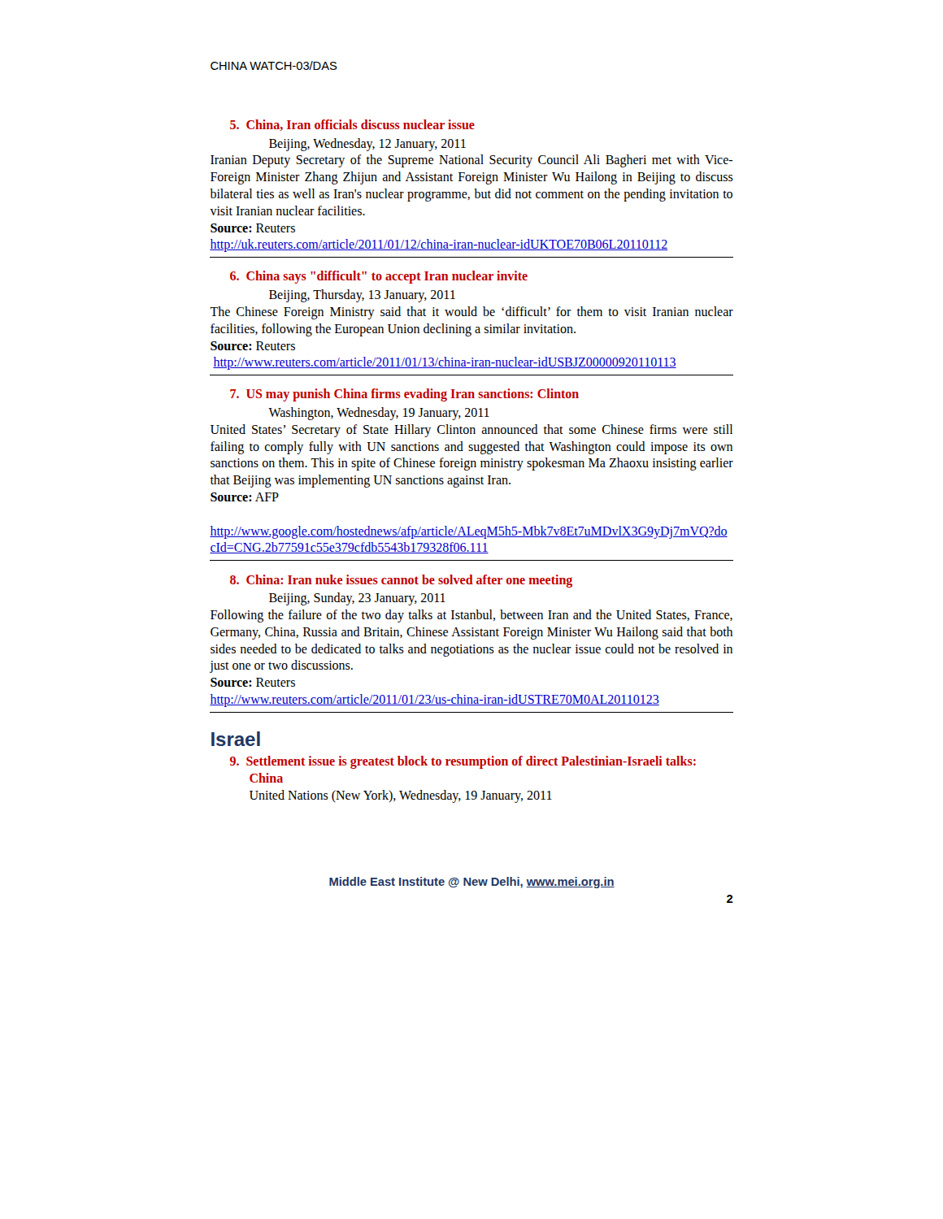CHINA WATCH-03/DAS
5. China, Iran officials discuss nuclear issue
Beijing, Wednesday, 12 January, 2011
Iranian Deputy Secretary of the Supreme National Security Council Ali Bagheri met with Vice-Foreign Minister Zhang Zhijun and Assistant Foreign Minister Wu Hailong in Beijing to discuss bilateral ties as well as Iran's nuclear programme, but did not comment on the pending invitation to visit Iranian nuclear facilities.
Source: Reuters
http://uk.reuters.com/article/2011/01/12/china-iran-nuclear-idUKTOE70B06L20110112
6. China says "difficult" to accept Iran nuclear invite
Beijing, Thursday, 13 January, 2011
The Chinese Foreign Ministry said that it would be ‘difficult’ for them to visit Iranian nuclear facilities, following the European Union declining a similar invitation.
Source: Reuters
http://www.reuters.com/article/2011/01/13/china-iran-nuclear-idUSBJZ00000920110113
7. US may punish China firms evading Iran sanctions: Clinton
Washington, Wednesday, 19 January, 2011
United States’ Secretary of State Hillary Clinton announced that some Chinese firms were still failing to comply fully with UN sanctions and suggested that Washington could impose its own sanctions on them. This in spite of Chinese foreign ministry spokesman Ma Zhaoxu insisting earlier that Beijing was implementing UN sanctions against Iran.
Source: AFP
http://www.google.com/hostednews/afp/article/ALeqM5h5-Mbk7v8Et7uMDvlX3G9yDj7mVQ?docId=CNG.2b77591c55e379cfdb5543b179328f06.111
8. China: Iran nuke issues cannot be solved after one meeting
Beijing, Sunday, 23 January, 2011
Following the failure of the two day talks at Istanbul, between Iran and the United States, France, Germany, China, Russia and Britain, Chinese Assistant Foreign Minister Wu Hailong said that both sides needed to be dedicated to talks and negotiations as the nuclear issue could not be resolved in just one or two discussions.
Source: Reuters
http://www.reuters.com/article/2011/01/23/us-china-iran-idUSTRE70M0AL20110123
Israel
9. Settlement issue is greatest block to resumption of direct Palestinian-Israeli talks: China
United Nations (New York), Wednesday, 19 January, 2011
Middle East Institute @ New Delhi, www.mei.org.in
2